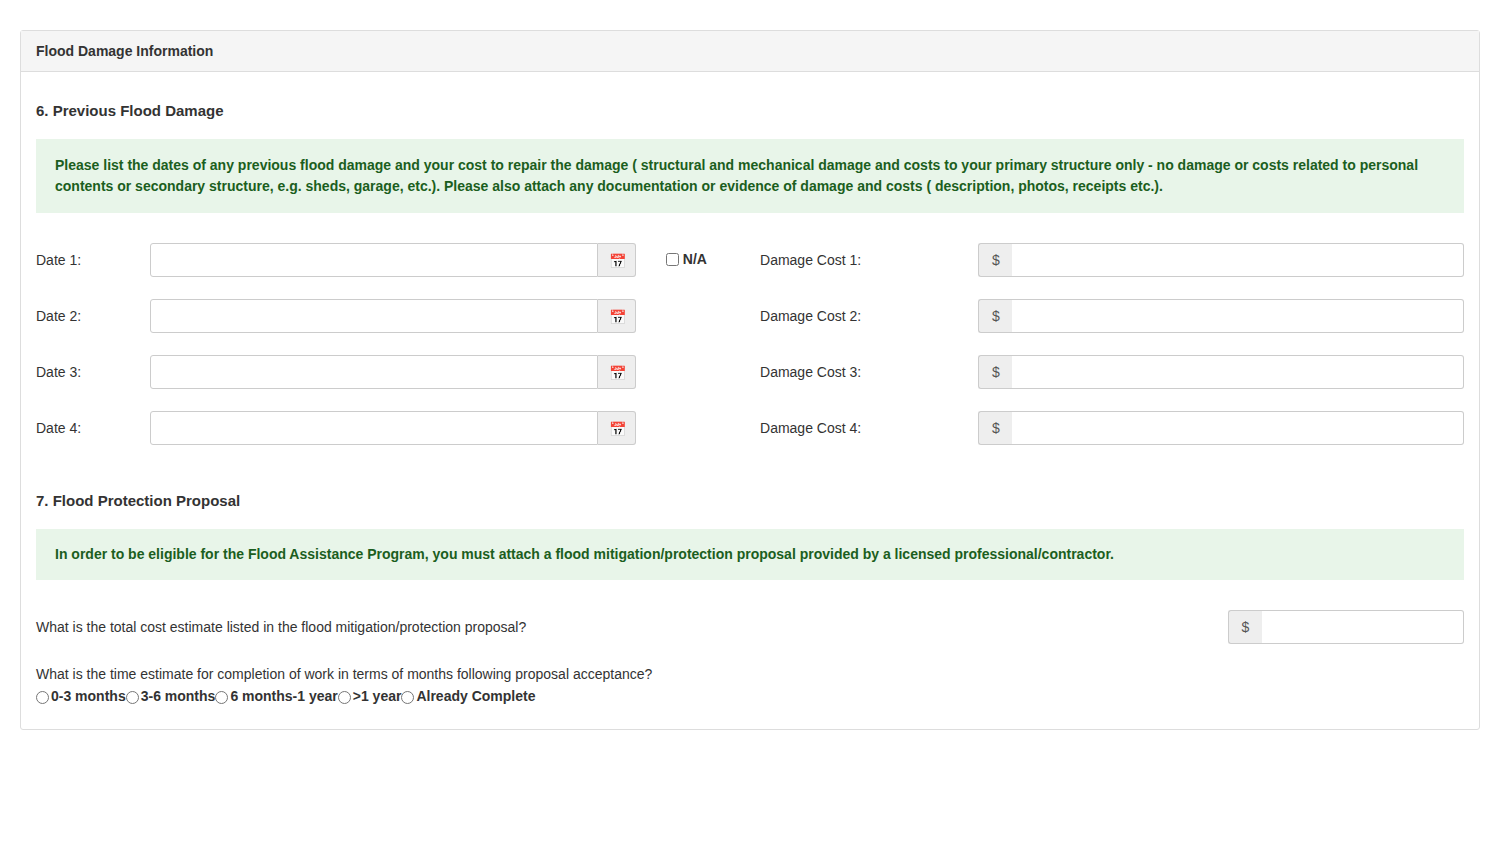Flood Damage Information
6. Previous Flood Damage
Please list the dates of any previous flood damage and your cost to repair the damage ( structural and mechanical damage and costs to your primary structure only - no damage or costs related to personal contents or secondary structure, e.g. sheds, garage, etc.). Please also attach any documentation or evidence of damage and costs ( description, photos, receipts etc.).
| Date 1: | | N/A | Damage Cost 1: | $ |
| Date 2: | | | Damage Cost 2: | $ |
| Date 3: | | | Damage Cost 3: | $ |
| Date 4: | | | Damage Cost 4: | $ |
7. Flood Protection Proposal
In order to be eligible for the Flood Assistance Program, you must attach a flood mitigation/protection proposal provided by a licensed professional/contractor.
What is the total cost estimate listed in the flood mitigation/protection proposal?
$
What is the time estimate for completion of work in terms of months following proposal acceptance?
0-3 months 3-6 months 6 months-1 year>1 year Already Complete